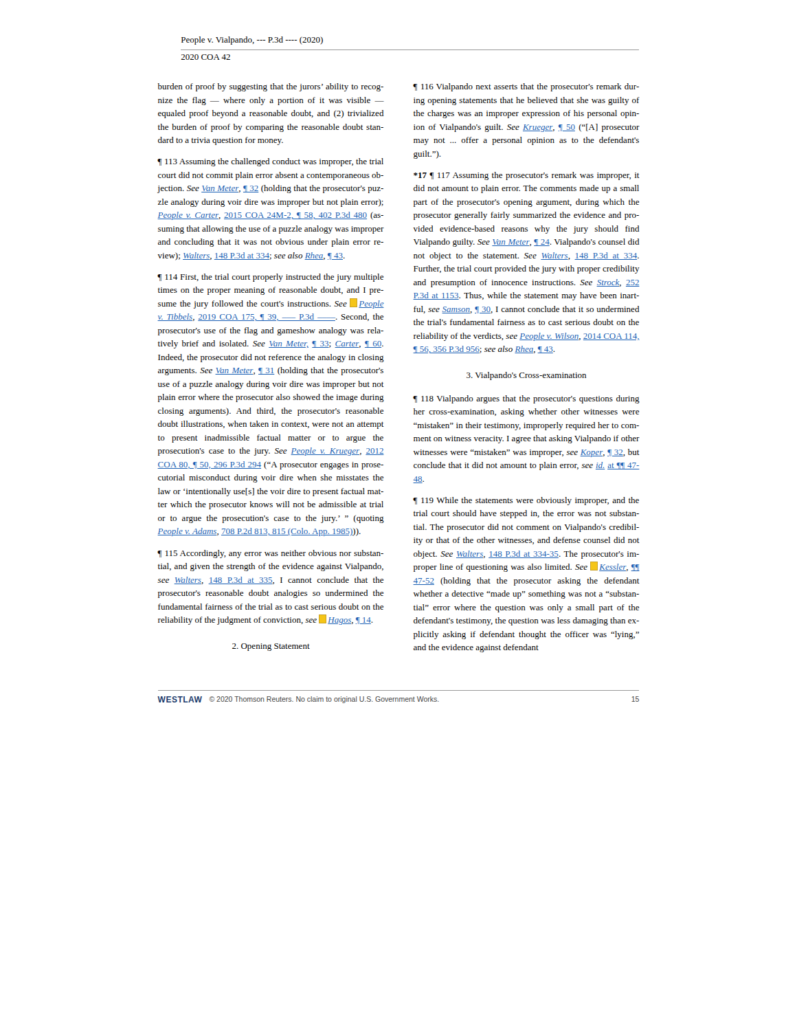People v. Vialpando, --- P.3d ---- (2020)
2020 COA 42
burden of proof by suggesting that the jurors’ ability to recognize the flag — where only a portion of it was visible — equaled proof beyond a reasonable doubt, and (2) trivialized the burden of proof by comparing the reasonable doubt standard to a trivia question for money.
¶ 113 Assuming the challenged conduct was improper, the trial court did not commit plain error absent a contemporaneous objection. See Van Meter, ¶ 32 (holding that the prosecutor's puzzle analogy during voir dire was improper but not plain error); People v. Carter, 2015 COA 24M-2, ¶ 58, 402 P.3d 480 (assuming that allowing the use of a puzzle analogy was improper and concluding that it was not obvious under plain error review); Walters, 148 P.3d at 334; see also Rhea, ¶ 43.
¶ 114 First, the trial court properly instructed the jury multiple times on the proper meaning of reasonable doubt, and I presume the jury followed the court's instructions. See People v. Tibbels, 2019 COA 175, ¶ 39, ––– P.3d ––––. Second, the prosecutor's use of the flag and gameshow analogy was relatively brief and isolated. See Van Meter, ¶ 33; Carter, ¶ 60. Indeed, the prosecutor did not reference the analogy in closing arguments. See Van Meter, ¶ 31 (holding that the prosecutor's use of a puzzle analogy during voir dire was improper but not plain error where the prosecutor also showed the image during closing arguments). And third, the prosecutor's reasonable doubt illustrations, when taken in context, were not an attempt to present inadmissible factual matter or to argue the prosecution's case to the jury. See People v. Krueger, 2012 COA 80, ¶ 50, 296 P.3d 294 (“A prosecutor engages in prosecutorial misconduct during voir dire when she misstates the law or ‘intentionally use[s] the voir dire to present factual matter which the prosecutor knows will not be admissible at trial or to argue the prosecution's case to the jury.’ ” (quoting People v. Adams, 708 P.2d 813, 815 (Colo. App. 1985))).
¶ 115 Accordingly, any error was neither obvious nor substantial, and given the strength of the evidence against Vialpando, see Walters, 148 P.3d at 335, I cannot conclude that the prosecutor's reasonable doubt analogies so undermined the fundamental fairness of the trial as to cast serious doubt on the reliability of the judgment of conviction, see Hagos, ¶ 14.
2. Opening Statement
¶ 116 Vialpando next asserts that the prosecutor's remark during opening statements that he believed that she was guilty of the charges was an improper expression of his personal opinion of Vialpando's guilt. See Krueger, ¶ 50 (“[A] prosecutor may not ... offer a personal opinion as to the defendant's guilt.”).
*17 ¶ 117 Assuming the prosecutor's remark was improper, it did not amount to plain error. The comments made up a small part of the prosecutor's opening argument, during which the prosecutor generally fairly summarized the evidence and provided evidence-based reasons why the jury should find Vialpando guilty. See Van Meter, ¶ 24. Vialpando's counsel did not object to the statement. See Walters, 148 P.3d at 334. Further, the trial court provided the jury with proper credibility and presumption of innocence instructions. See Strock, 252 P.3d at 1153. Thus, while the statement may have been inartful, see Samson, ¶ 30, I cannot conclude that it so undermined the trial's fundamental fairness as to cast serious doubt on the reliability of the verdicts, see People v. Wilson, 2014 COA 114, ¶ 56, 356 P.3d 956; see also Rhea, ¶ 43.
3. Vialpando's Cross-examination
¶ 118 Vialpando argues that the prosecutor's questions during her cross-examination, asking whether other witnesses were “mistaken” in their testimony, improperly required her to comment on witness veracity. I agree that asking Vialpando if other witnesses were “mistaken” was improper, see Koper, ¶ 32, but conclude that it did not amount to plain error, see id. at ¶¶ 47-48.
¶ 119 While the statements were obviously improper, and the trial court should have stepped in, the error was not substantial. The prosecutor did not comment on Vialpando's credibility or that of the other witnesses, and defense counsel did not object. See Walters, 148 P.3d at 334-35. The prosecutor's improper line of questioning was also limited. See Kessler, ¶¶ 47-52 (holding that the prosecutor asking the defendant whether a detective “made up” something was not a “substantial” error where the question was only a small part of the defendant's testimony, the question was less damaging than explicitly asking if defendant thought the officer was “lying,” and the evidence against defendant
WESTLAW © 2020 Thomson Reuters. No claim to original U.S. Government Works. 15